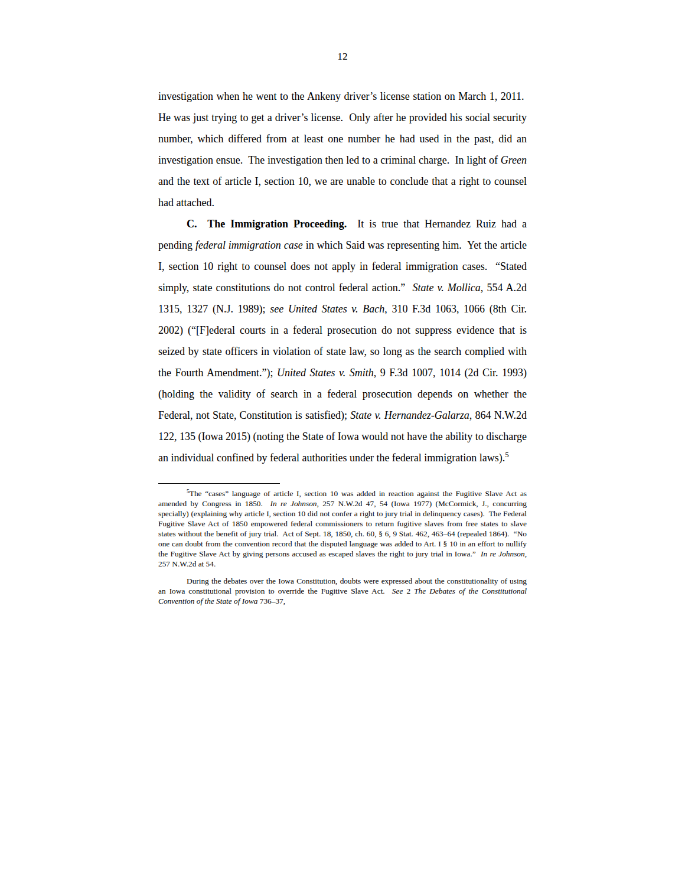12
investigation when he went to the Ankeny driver’s license station on March 1, 2011. He was just trying to get a driver’s license. Only after he provided his social security number, which differed from at least one number he had used in the past, did an investigation ensue. The investigation then led to a criminal charge. In light of Green and the text of article I, section 10, we are unable to conclude that a right to counsel had attached.
C. The Immigration Proceeding. It is true that Hernandez Ruiz had a pending federal immigration case in which Said was representing him. Yet the article I, section 10 right to counsel does not apply in federal immigration cases. “Stated simply, state constitutions do not control federal action.” State v. Mollica, 554 A.2d 1315, 1327 (N.J. 1989); see United States v. Bach, 310 F.3d 1063, 1066 (8th Cir. 2002) (“[F]ederal courts in a federal prosecution do not suppress evidence that is seized by state officers in violation of state law, so long as the search complied with the Fourth Amendment.”); United States v. Smith, 9 F.3d 1007, 1014 (2d Cir. 1993) (holding the validity of search in a federal prosecution depends on whether the Federal, not State, Constitution is satisfied); State v. Hernandez-Galarza, 864 N.W.2d 122, 135 (Iowa 2015) (noting the State of Iowa would not have the ability to discharge an individual confined by federal authorities under the federal immigration laws).5
5The “cases” language of article I, section 10 was added in reaction against the Fugitive Slave Act as amended by Congress in 1850. In re Johnson, 257 N.W.2d 47, 54 (Iowa 1977) (McCormick, J., concurring specially) (explaining why article I, section 10 did not confer a right to jury trial in delinquency cases). The Federal Fugitive Slave Act of 1850 empowered federal commissioners to return fugitive slaves from free states to slave states without the benefit of jury trial. Act of Sept. 18, 1850, ch. 60, § 6, 9 Stat. 462, 463–64 (repealed 1864). “No one can doubt from the convention record that the disputed language was added to Art. I § 10 in an effort to nullify the Fugitive Slave Act by giving persons accused as escaped slaves the right to jury trial in Iowa.” In re Johnson, 257 N.W.2d at 54.
During the debates over the Iowa Constitution, doubts were expressed about the constitutionality of using an Iowa constitutional provision to override the Fugitive Slave Act. See 2 The Debates of the Constitutional Convention of the State of Iowa 736–37,